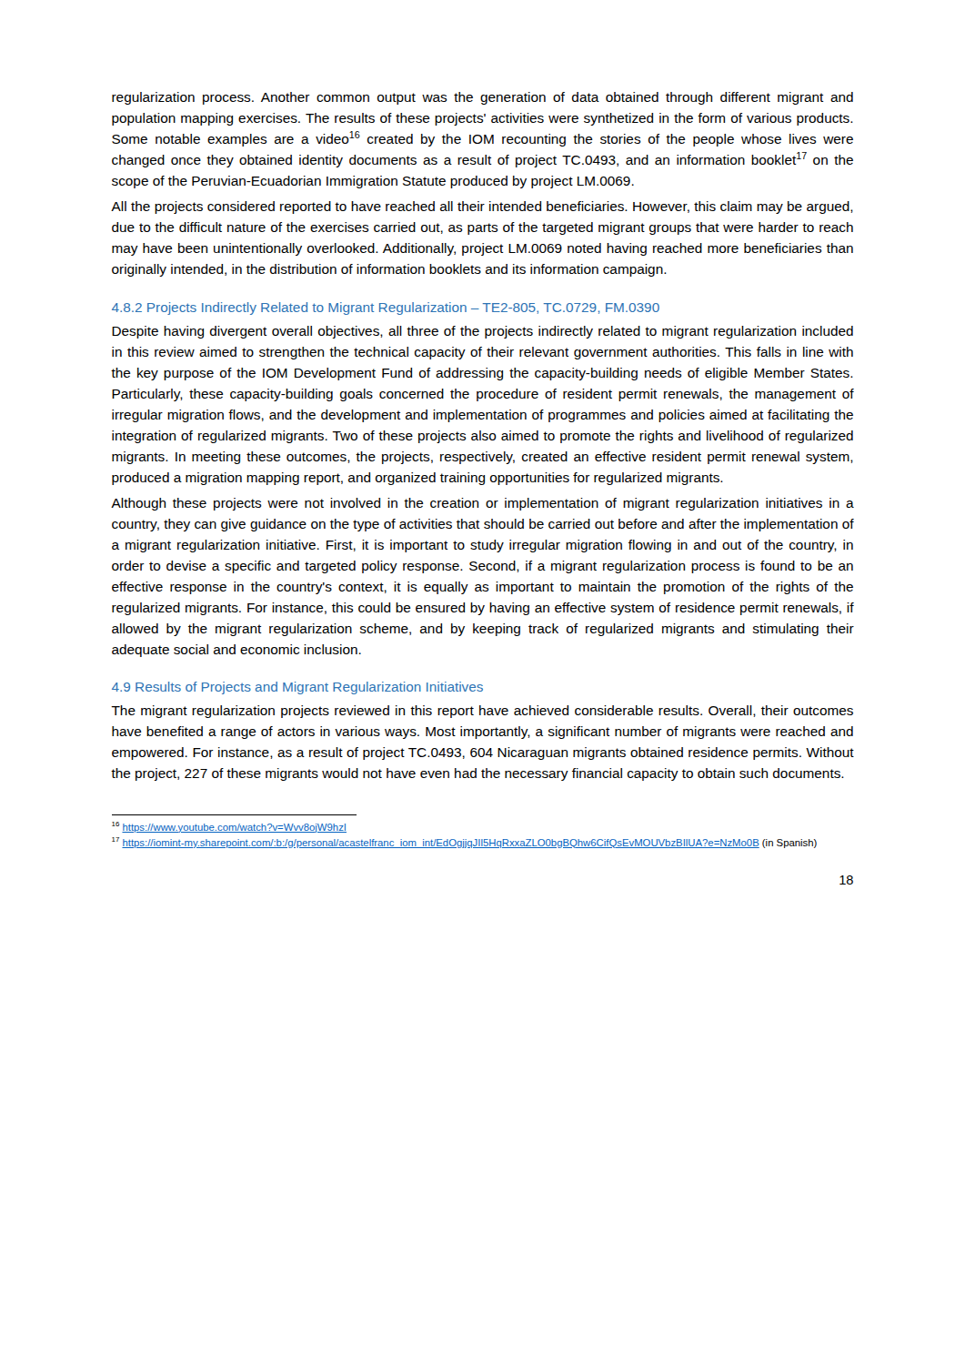regularization process. Another common output was the generation of data obtained through different migrant and population mapping exercises. The results of these projects' activities were synthetized in the form of various products. Some notable examples are a video16 created by the IOM recounting the stories of the people whose lives were changed once they obtained identity documents as a result of project TC.0493, and an information booklet17 on the scope of the Peruvian-Ecuadorian Immigration Statute produced by project LM.0069.
All the projects considered reported to have reached all their intended beneficiaries. However, this claim may be argued, due to the difficult nature of the exercises carried out, as parts of the targeted migrant groups that were harder to reach may have been unintentionally overlooked. Additionally, project LM.0069 noted having reached more beneficiaries than originally intended, in the distribution of information booklets and its information campaign.
4.8.2 Projects Indirectly Related to Migrant Regularization – TE2-805, TC.0729, FM.0390
Despite having divergent overall objectives, all three of the projects indirectly related to migrant regularization included in this review aimed to strengthen the technical capacity of their relevant government authorities. This falls in line with the key purpose of the IOM Development Fund of addressing the capacity-building needs of eligible Member States. Particularly, these capacity-building goals concerned the procedure of resident permit renewals, the management of irregular migration flows, and the development and implementation of programmes and policies aimed at facilitating the integration of regularized migrants. Two of these projects also aimed to promote the rights and livelihood of regularized migrants. In meeting these outcomes, the projects, respectively, created an effective resident permit renewal system, produced a migration mapping report, and organized training opportunities for regularized migrants.
Although these projects were not involved in the creation or implementation of migrant regularization initiatives in a country, they can give guidance on the type of activities that should be carried out before and after the implementation of a migrant regularization initiative. First, it is important to study irregular migration flowing in and out of the country, in order to devise a specific and targeted policy response. Second, if a migrant regularization process is found to be an effective response in the country's context, it is equally as important to maintain the promotion of the rights of the regularized migrants. For instance, this could be ensured by having an effective system of residence permit renewals, if allowed by the migrant regularization scheme, and by keeping track of regularized migrants and stimulating their adequate social and economic inclusion.
4.9 Results of Projects and Migrant Regularization Initiatives
The migrant regularization projects reviewed in this report have achieved considerable results. Overall, their outcomes have benefited a range of actors in various ways. Most importantly, a significant number of migrants were reached and empowered. For instance, as a result of project TC.0493, 604 Nicaraguan migrants obtained residence permits. Without the project, 227 of these migrants would not have even had the necessary financial capacity to obtain such documents.
16 https://www.youtube.com/watch?v=Wvv8ojW9hzI
17 https://iomint-my.sharepoint.com/:b:/g/personal/acastelfranc_iom_int/EdOgjjqJIl5HqRxxaZLO0bgBQhw6CifQsEvMOUVbzBIlUA?e=NzMo0B (in Spanish)
18